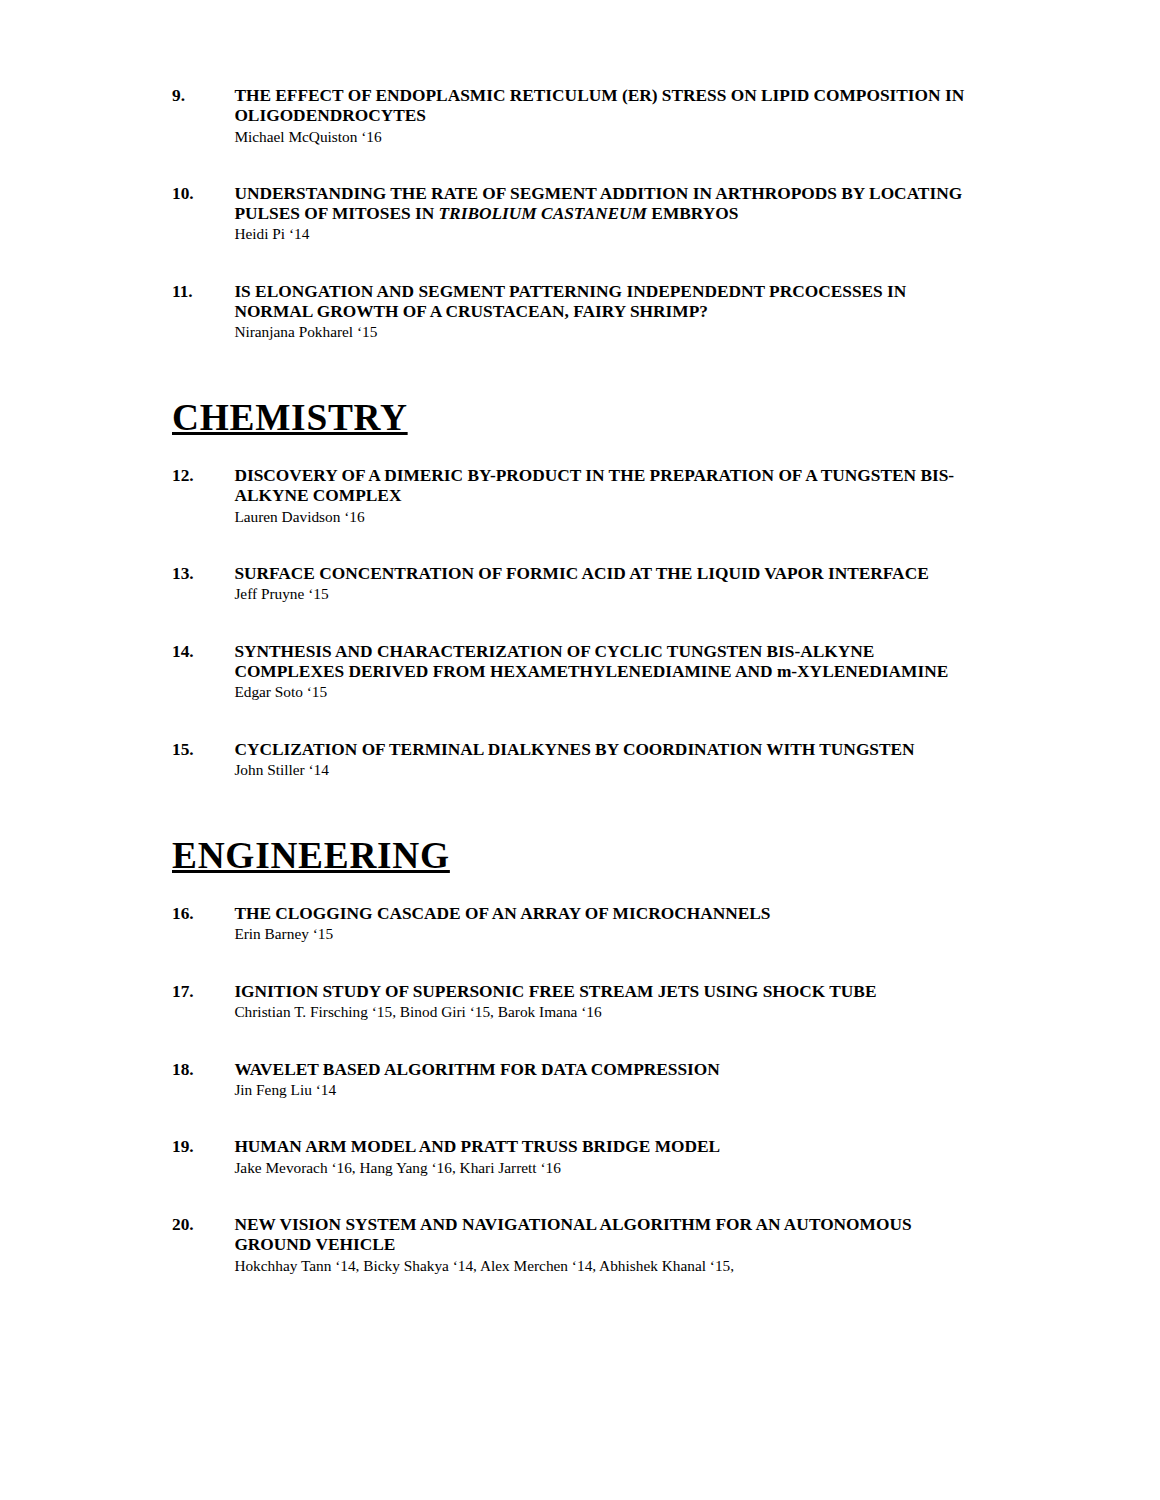9.
The Effect of Endoplasmic Reticulum (ER) Stress on Lipid Composition in Oligodendrocytes
Michael McQuiston ‘16
10.
Understanding the Rate of Segment Addition in Arthropods by Locating Pulses of Mitoses in Tribolium Castaneum Embryos
Heidi Pi ‘14
11.
Is Elongation and Segment Patterning Independednt Prcocesses in Normal Growth of a Crustacean, Fairy Shrimp?
Niranjana Pokharel ‘15
CHEMISTRY
12.
Discovery of a Dimeric By-Product in the Preparation of a Tungsten Bis-Alkyne Complex
Lauren Davidson ‘16
13.
Surface Concentration of Formic Acid at the Liquid Vapor Interface
Jeff Pruyne ‘15
14.
Synthesis and Characterization of Cyclic Tungsten Bis-Alkyne Complexes Derived from Hexamethylenediamine and m-Xylenediamine
Edgar Soto ‘15
15.
Cyclization of Terminal Dialkynes by Coordination with Tungsten
John Stiller ‘14
ENGINEERING
16.
The Clogging Cascade of an Array of Microchannels
Erin Barney ‘15
17.
Ignition Study of Supersonic Free Stream Jets Using Shock Tube
Christian T. Firsching ‘15, Binod Giri ‘15, Barok Imana ‘16
18.
Wavelet Based Algorithm for Data Compression
Jin Feng Liu ‘14
19.
Human Arm Model and Pratt Truss Bridge Model
Jake Mevorach ‘16, Hang Yang ‘16, Khari Jarrett ‘16
20.
New Vision System and Navigational Algorithm for an Autonomous Ground Vehicle
Hokchhay Tann ‘14, Bicky Shakya ‘14, Alex Merchen ‘14, Abhishek Khanal ‘15,